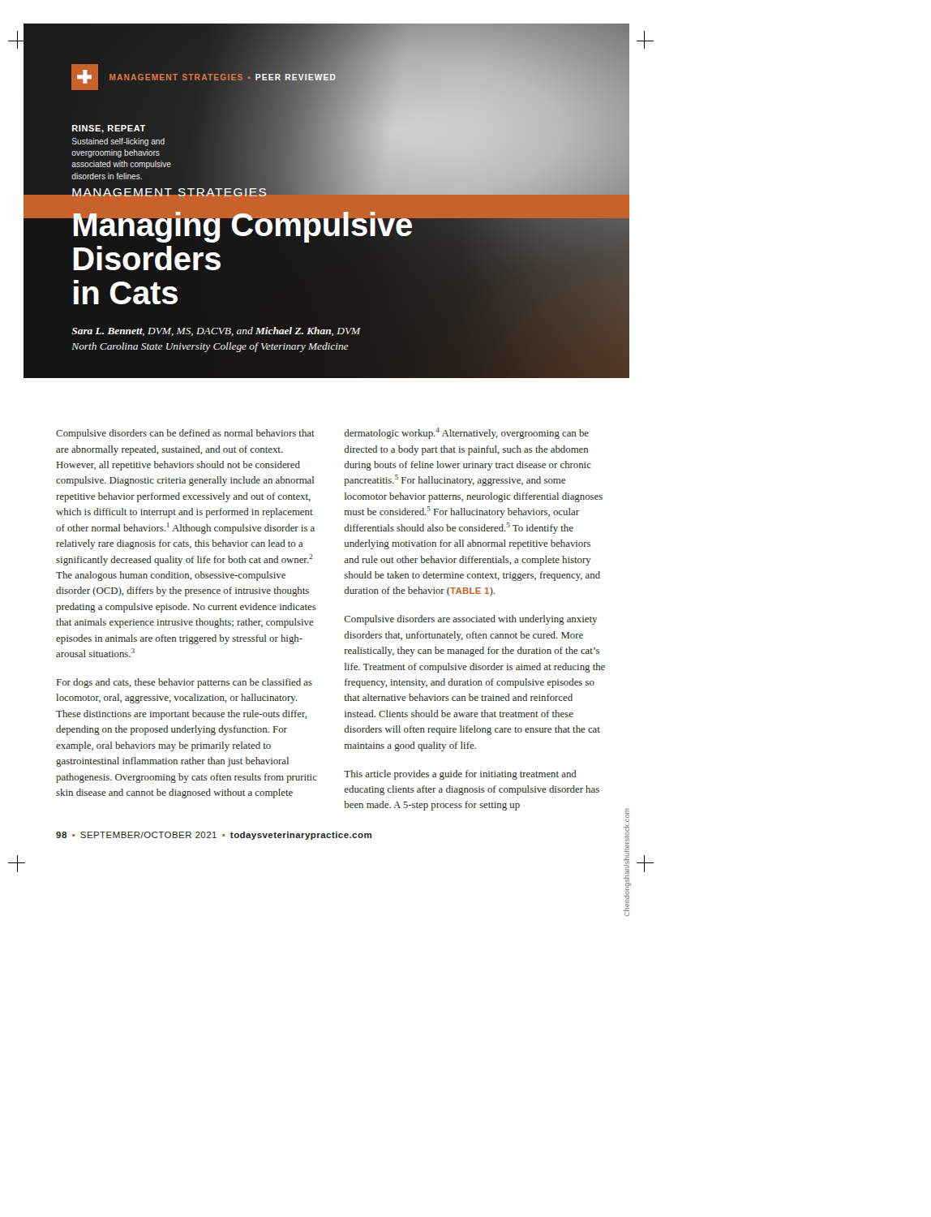MANAGEMENT STRATEGIES▪PEER REVIEWED
RINSE, REPEAT
Sustained self-licking and overgrooming behaviors associated with compulsive disorders in felines.
MANAGEMENT STRATEGIES
Managing Compulsive Disorders
in Cats
Sara L. Bennett, DVM, MS, DACVB, and Michael Z. Khan, DVM
North Carolina State University College of Veterinary Medicine
Compulsive disorders can be defined as normal behaviors that are abnormally repeated, sustained, and out of context. However, all repetitive behaviors should not be considered compulsive. Diagnostic criteria generally include an abnormal repetitive behavior performed excessively and out of context, which is difficult to interrupt and is performed in replacement of other normal behaviors.1 Although compulsive disorder is a relatively rare diagnosis for cats, this behavior can lead to a significantly decreased quality of life for both cat and owner.2 The analogous human condition, obsessive-compulsive disorder (OCD), differs by the presence of intrusive thoughts predating a compulsive episode. No current evidence indicates that animals experience intrusive thoughts; rather, compulsive episodes in animals are often triggered by stressful or high-arousal situations.3
For dogs and cats, these behavior patterns can be classified as locomotor, oral, aggressive, vocalization, or hallucinatory. These distinctions are important because the rule-outs differ, depending on the proposed underlying dysfunction. For example, oral behaviors may be primarily related to gastrointestinal inflammation rather than just behavioral pathogenesis. Overgrooming by cats often results from pruritic skin disease and cannot be diagnosed without a complete dermatologic workup.4 Alternatively, overgrooming can be directed to a body part that is painful, such as the abdomen during bouts of feline lower urinary tract disease or chronic pancreatitis.5 For hallucinatory, aggressive, and some locomotor behavior patterns, neurologic differential diagnoses must be considered.5 For hallucinatory behaviors, ocular differentials should also be considered.5 To identify the underlying motivation for all abnormal repetitive behaviors and rule out other behavior differentials, a complete history should be taken to determine context, triggers, frequency, and duration of the behavior (TABLE 1).
Compulsive disorders are associated with underlying anxiety disorders that, unfortunately, often cannot be cured. More realistically, they can be managed for the duration of the cat’s life. Treatment of compulsive disorder is aimed at reducing the frequency, intensity, and duration of compulsive episodes so that alternative behaviors can be trained and reinforced instead. Clients should be aware that treatment of these disorders will often require lifelong care to ensure that the cat maintains a good quality of life.
This article provides a guide for initiating treatment and educating clients after a diagnosis of compulsive disorder has been made. A 5-step process for setting up
Chendongshan/shutterstock.com
98▪SEPTEMBER/OCTOBER 2021▪todaysveterinarypractice.com